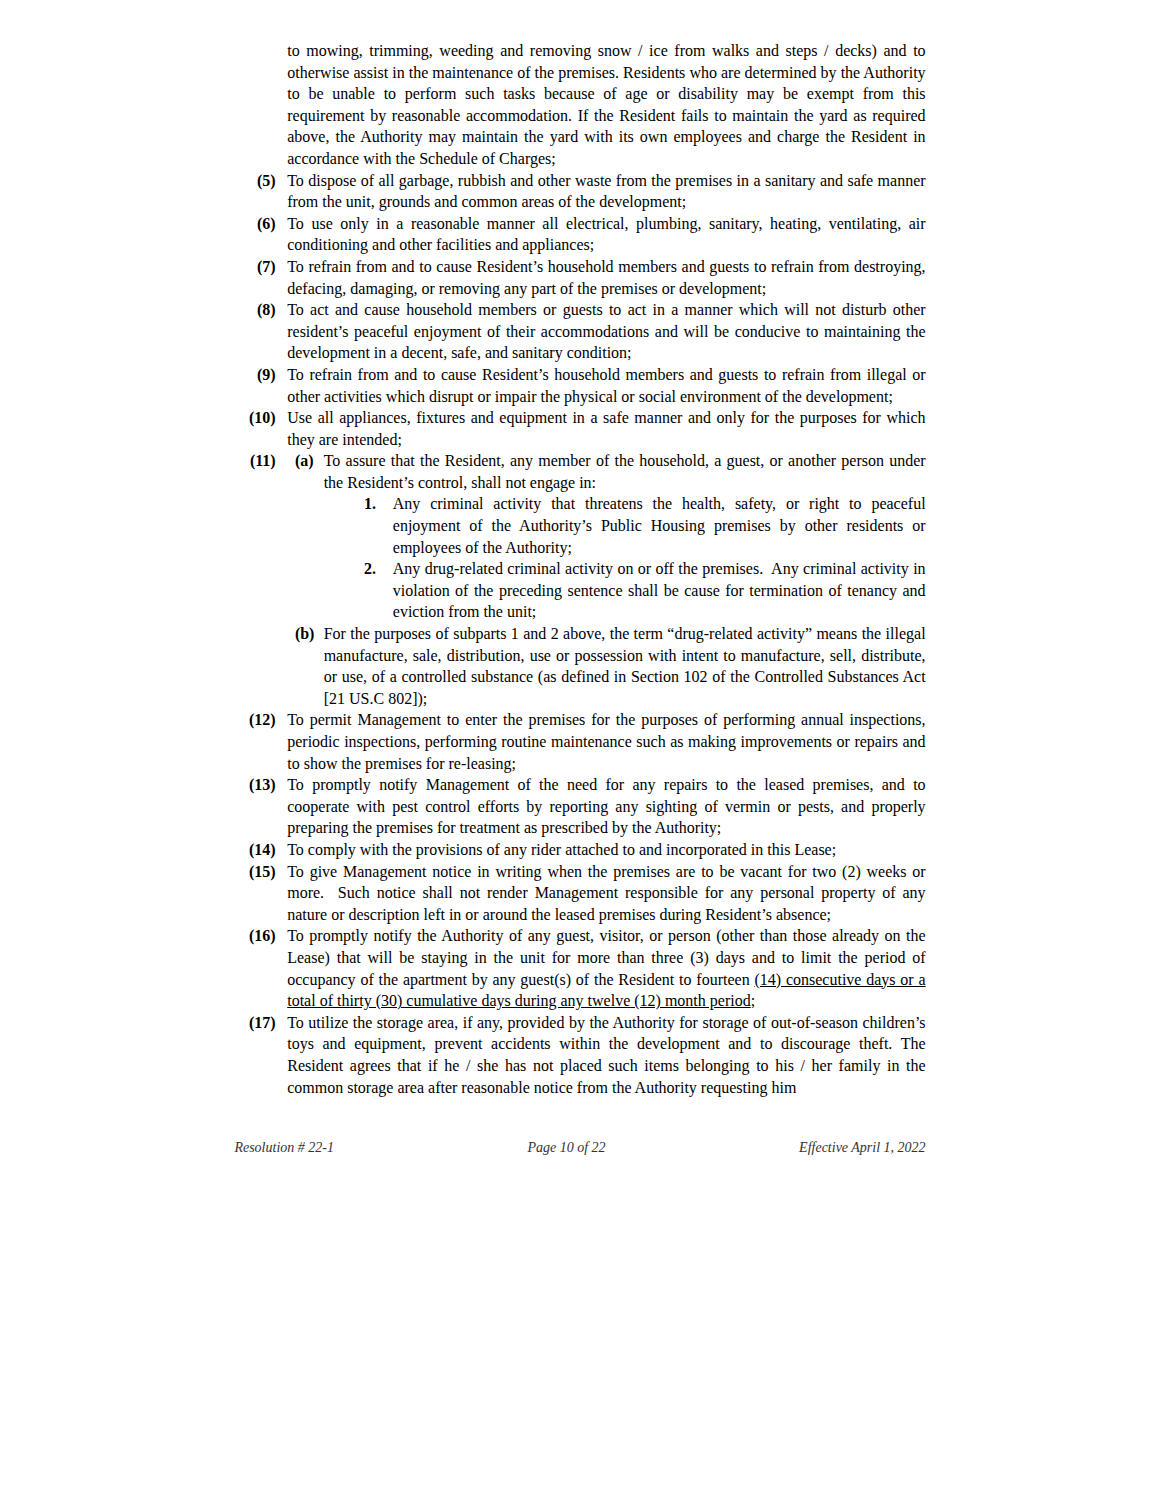to mowing, trimming, weeding and removing snow / ice from walks and steps / decks) and to otherwise assist in the maintenance of the premises. Residents who are determined by the Authority to be unable to perform such tasks because of age or disability may be exempt from this requirement by reasonable accommodation. If the Resident fails to maintain the yard as required above, the Authority may maintain the yard with its own employees and charge the Resident in accordance with the Schedule of Charges;
(5) To dispose of all garbage, rubbish and other waste from the premises in a sanitary and safe manner from the unit, grounds and common areas of the development;
(6) To use only in a reasonable manner all electrical, plumbing, sanitary, heating, ventilating, air conditioning and other facilities and appliances;
(7) To refrain from and to cause Resident’s household members and guests to refrain from destroying, defacing, damaging, or removing any part of the premises or development;
(8) To act and cause household members or guests to act in a manner which will not disturb other resident’s peaceful enjoyment of their accommodations and will be conducive to maintaining the development in a decent, safe, and sanitary condition;
(9) To refrain from and to cause Resident’s household members and guests to refrain from illegal or other activities which disrupt or impair the physical or social environment of the development;
(10) Use all appliances, fixtures and equipment in a safe manner and only for the purposes for which they are intended;
(11)
(a) To assure that the Resident, any member of the household, a guest, or another person under the Resident’s control, shall not engage in:
1. Any criminal activity that threatens the health, safety, or right to peaceful enjoyment of the Authority’s Public Housing premises by other residents or employees of the Authority;
2. Any drug-related criminal activity on or off the premises. Any criminal activity in violation of the preceding sentence shall be cause for termination of tenancy and eviction from the unit;
(b) For the purposes of subparts 1 and 2 above, the term “drug-related activity” means the illegal manufacture, sale, distribution, use or possession with intent to manufacture, sell, distribute, or use, of a controlled substance (as defined in Section 102 of the Controlled Substances Act [21 US.C 802]);
(12) To permit Management to enter the premises for the purposes of performing annual inspections, periodic inspections, performing routine maintenance such as making improvements or repairs and to show the premises for re-leasing;
(13) To promptly notify Management of the need for any repairs to the leased premises, and to cooperate with pest control efforts by reporting any sighting of vermin or pests, and properly preparing the premises for treatment as prescribed by the Authority;
(14) To comply with the provisions of any rider attached to and incorporated in this Lease;
(15) To give Management notice in writing when the premises are to be vacant for two (2) weeks or more. Such notice shall not render Management responsible for any personal property of any nature or description left in or around the leased premises during Resident’s absence;
(16) To promptly notify the Authority of any guest, visitor, or person (other than those already on the Lease) that will be staying in the unit for more than three (3) days and to limit the period of occupancy of the apartment by any guest(s) of the Resident to fourteen (14) consecutive days or a total of thirty (30) cumulative days during any twelve (12) month period;
(17) To utilize the storage area, if any, provided by the Authority for storage of out-of-season children’s toys and equipment, prevent accidents within the development and to discourage theft. The Resident agrees that if he / she has not placed such items belonging to his / her family in the common storage area after reasonable notice from the Authority requesting him
Resolution # 22-1 Page 10 of 22 Effective April 1, 2022